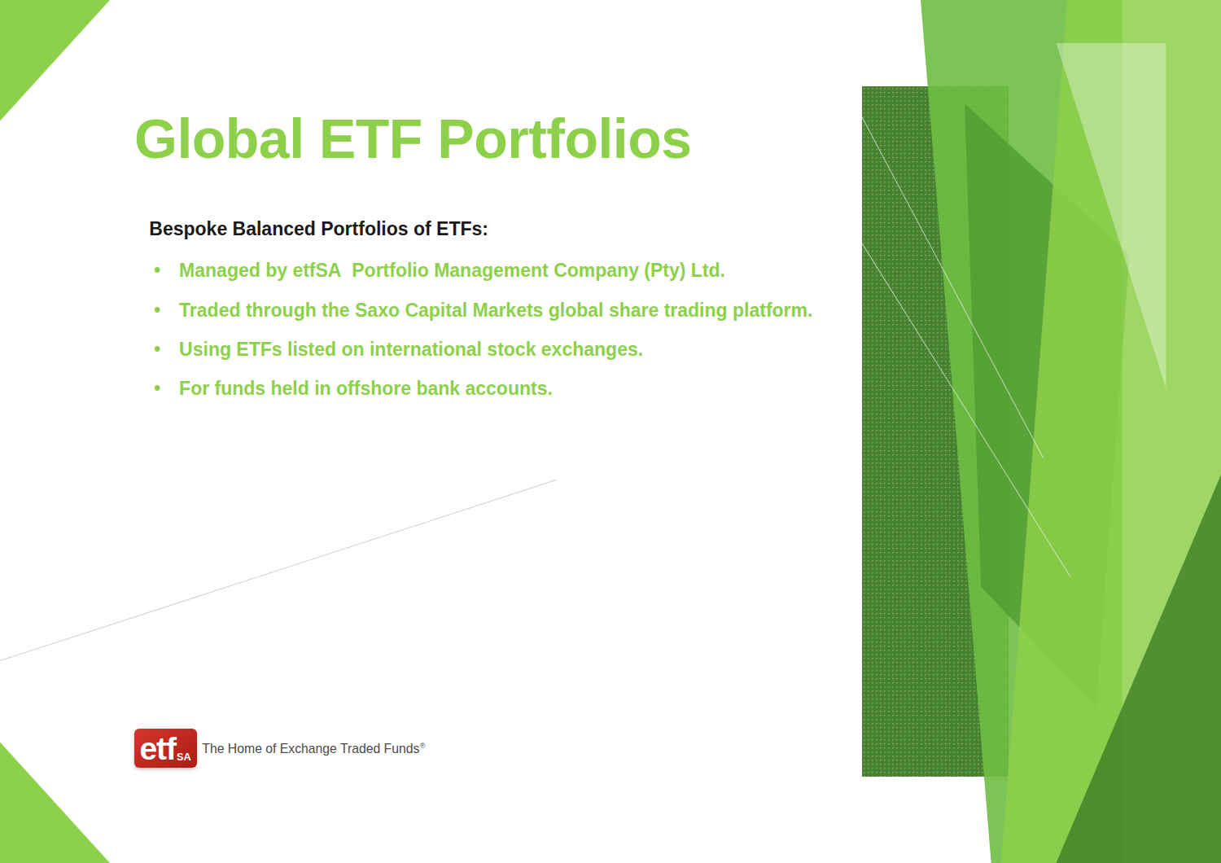Global ETF Portfolios
Bespoke Balanced Portfolios of ETFs:
Managed by etfSA Portfolio Management Company (Pty) Ltd.
Traded through the Saxo Capital Markets global share trading platform.
Using ETFs listed on international stock exchanges.
For funds held in offshore bank accounts.
etf SA
The Home of Exchange Traded Funds®